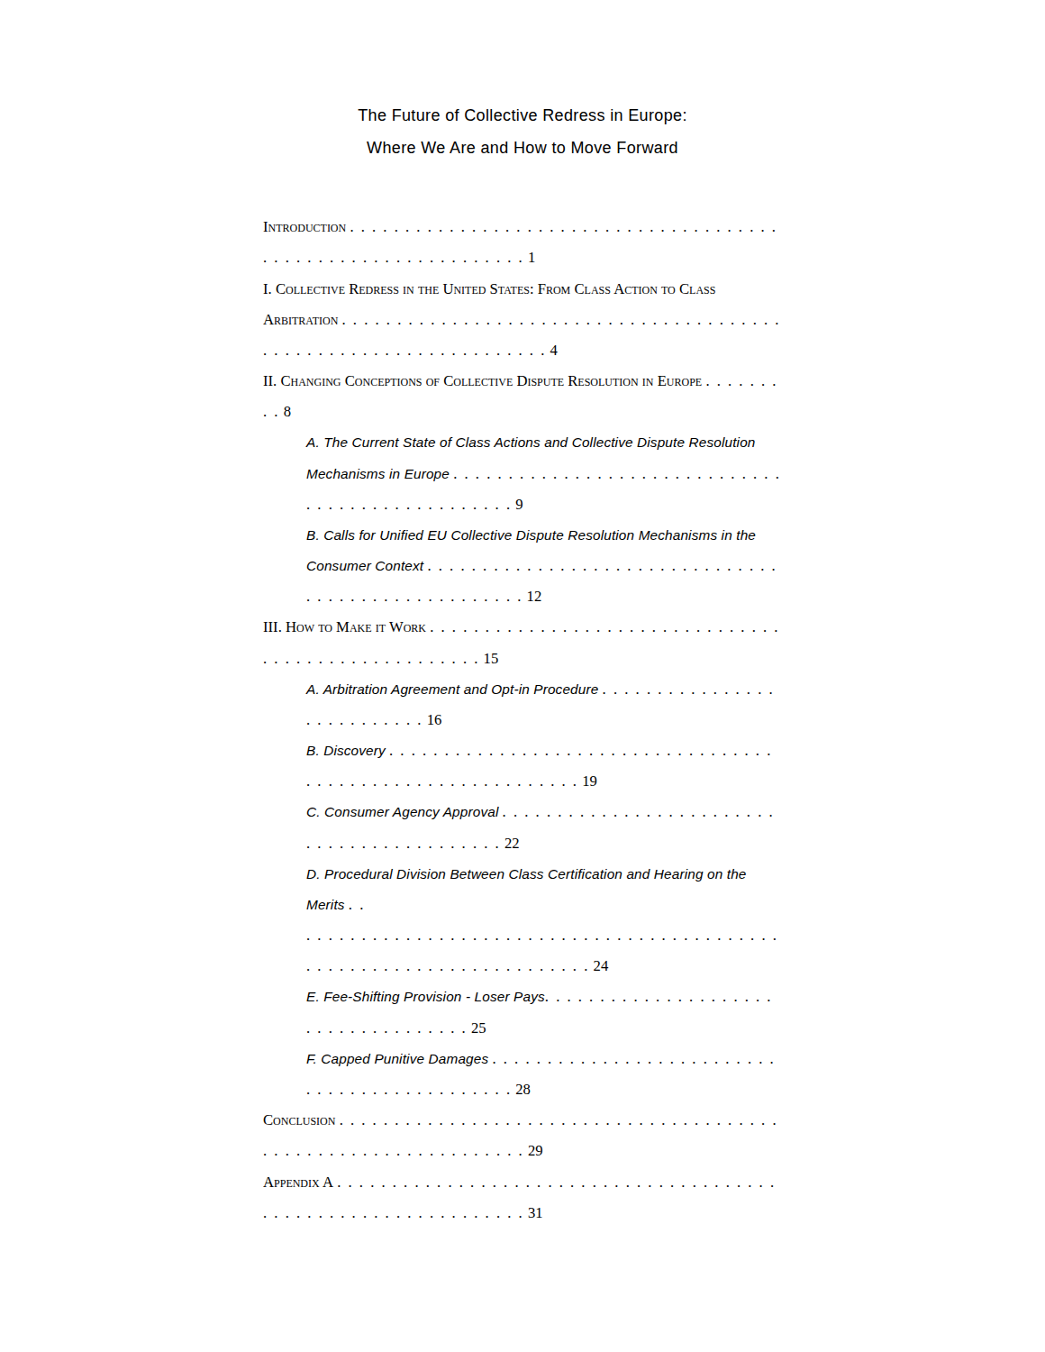The Future of Collective Redress in Europe:
Where We Are and How to Move Forward
Introduction . . . . . . . . . . . . . . . . . . . . . . . . . . . . . . . . . . . . . . . . . . . . . . . . . . . . . . . . . . . . . . . 1
I. Collective Redress in the United States: From Class Action to Class
Arbitration . . . . . . . . . . . . . . . . . . . . . . . . . . . . . . . . . . . . . . . . . . . . . . . . . . . . . . . . . . . . . . . . . . 4
II. Changing Conceptions of Collective Dispute Resolution in Europe . . . . . . . . . 8
A. The Current State of Class Actions and Collective Dispute Resolution
Mechanisms in Europe . . . . . . . . . . . . . . . . . . . . . . . . . . . . . . . . . . . . . . . . . . . . . . . . . 9
B. Calls for Unified EU Collective Dispute Resolution Mechanisms in the
Consumer Context . . . . . . . . . . . . . . . . . . . . . . . . . . . . . . . . . . . . . . . . . . . . . . . . . . . . 12
III. How to Make it Work . . . . . . . . . . . . . . . . . . . . . . . . . . . . . . . . . . . . . . . . . . . . . . . . . . . . 15
A. Arbitration Agreement and Opt-in Procedure . . . . . . . . . . . . . . . . . . . . . . . . . . . 16
B. Discovery . . . . . . . . . . . . . . . . . . . . . . . . . . . . . . . . . . . . . . . . . . . . . . . . . . . . . . . . . . . . 19
C. Consumer Agency Approval . . . . . . . . . . . . . . . . . . . . . . . . . . . . . . . . . . . . . . . . . . . 22
D. Procedural Division Between Class Certification and Hearing on the Merits . .
. . . . . . . . . . . . . . . . . . . . . . . . . . . . . . . . . . . . . . . . . . . . . . . . . . . . . . . . . . . . . . . . . . . . . 24
E. Fee-Shifting Provision - Loser Pays. . . . . . . . . . . . . . . . . . . . . . . . . . . . . . . . . . . . 25
F. Capped Punitive Damages . . . . . . . . . . . . . . . . . . . . . . . . . . . . . . . . . . . . . . . . . . . . . 28
Conclusion . . . . . . . . . . . . . . . . . . . . . . . . . . . . . . . . . . . . . . . . . . . . . . . . . . . . . . . . . . . . . . . . 29
Appendix A . . . . . . . . . . . . . . . . . . . . . . . . . . . . . . . . . . . . . . . . . . . . . . . . . . . . . . . . . . . . . . . . 31